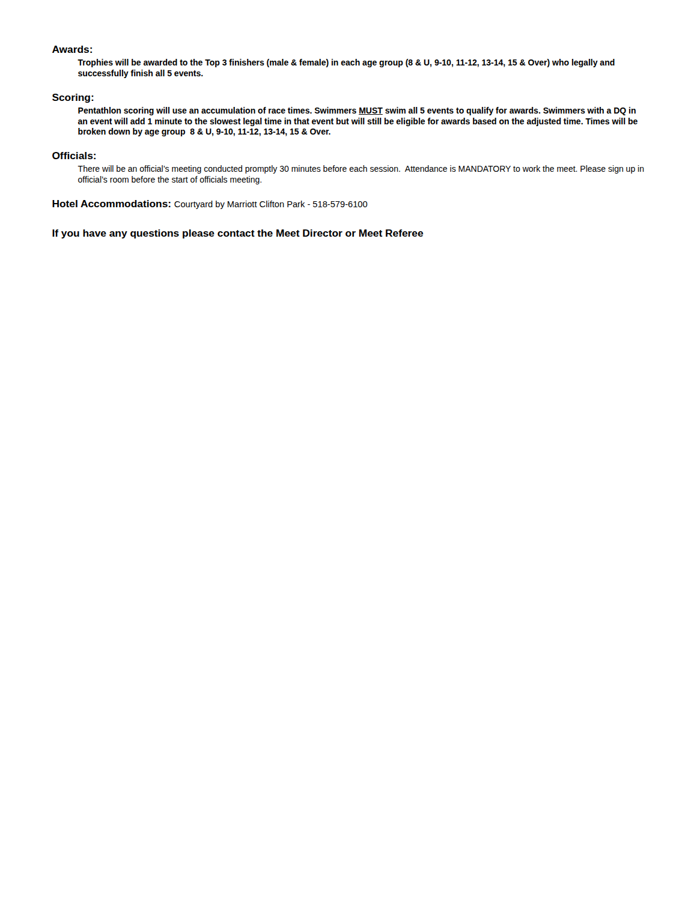Awards:
Trophies will be awarded to the Top 3 finishers (male & female) in each age group (8 & U, 9-10, 11-12, 13-14, 15 & Over) who legally and successfully finish all 5 events.
Scoring:
Pentathlon scoring will use an accumulation of race times. Swimmers MUST swim all 5 events to qualify for awards. Swimmers with a DQ in an event will add 1 minute to the slowest legal time in that event but will still be eligible for awards based on the adjusted time. Times will be broken down by age group 8 & U, 9-10, 11-12, 13-14, 15 & Over.
Officials:
There will be an official’s meeting conducted promptly 30 minutes before each session. Attendance is MANDATORY to work the meet. Please sign up in official’s room before the start of officials meeting.
Hotel Accommodations: Courtyard by Marriott Clifton Park - 518-579-6100
If you have any questions please contact the Meet Director or Meet Referee